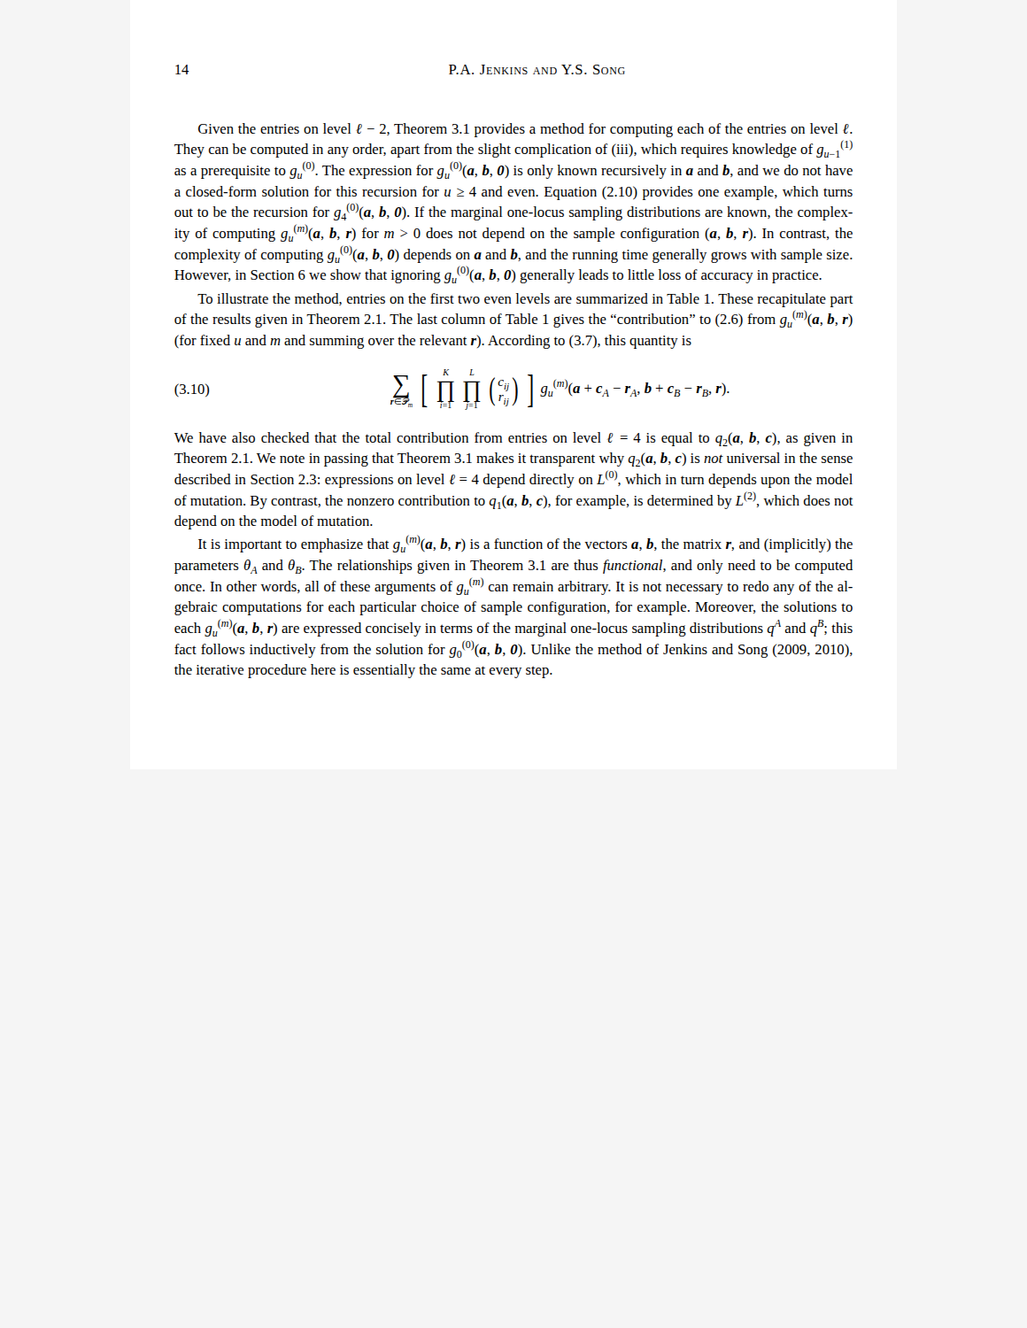14 P.A. Jenkins and Y.S. Song
Given the entries on level ℓ − 2, Theorem 3.1 provides a method for computing each of the entries on level ℓ. They can be computed in any order, apart from the slight complication of (iii), which requires knowledge of gu−1(1) as a prerequisite to gu(0). The expression for gu(0)(a, b, 0) is only known recursively in a and b, and we do not have a closed-form solution for this recursion for u ≥ 4 and even. Equation (2.10) provides one example, which turns out to be the recursion for g4(0)(a, b, 0). If the marginal one-locus sampling distributions are known, the complexity of computing gu(m)(a, b, r) for m > 0 does not depend on the sample configuration (a, b, r). In contrast, the complexity of computing gu(0)(a, b, 0) depends on a and b, and the running time generally grows with sample size. However, in Section 6 we show that ignoring gu(0)(a, b, 0) generally leads to little loss of accuracy in practice.
To illustrate the method, entries on the first two even levels are summarized in Table 1. These recapitulate part of the results given in Theorem 2.1. The last column of Table 1 gives the “contribution” to (2.6) from gu(m)(a, b, r) (for fixed u and m and summing over the relevant r). According to (3.7), this quantity is
(3.10) ∑r∈𝒫m [ K∏i=1 L∏j=1 (cij rij) ] gu(m)(a + cA − rA, b + cB − rB, r).
We have also checked that the total contribution from entries on level ℓ = 4 is equal to q2(a, b, c), as given in Theorem 2.1. We note in passing that Theorem 3.1 makes it transparent why q2(a, b, c) is not universal in the sense described in Section 2.3: expressions on level ℓ = 4 depend directly on L(0), which in turn depends upon the model of mutation. By contrast, the nonzero contribution to q1(a, b, c), for example, is determined by L(2), which does not depend on the model of mutation.
It is important to emphasize that gu(m)(a, b, r) is a function of the vectors a, b, the matrix r, and (implicitly) the parameters θA and θB. The relationships given in Theorem 3.1 are thus functional, and only need to be computed once. In other words, all of these arguments of gu(m) can remain arbitrary. It is not necessary to redo any of the algebraic computations for each particular choice of sample configuration, for example. Moreover, the solutions to each gu(m)(a, b, r) are expressed concisely in terms of the marginal one-locus sampling distributions qA and qB; this fact follows inductively from the solution for g0(0)(a, b, 0). Unlike the method of Jenkins and Song (2009, 2010), the iterative procedure here is essentially the same at every step.